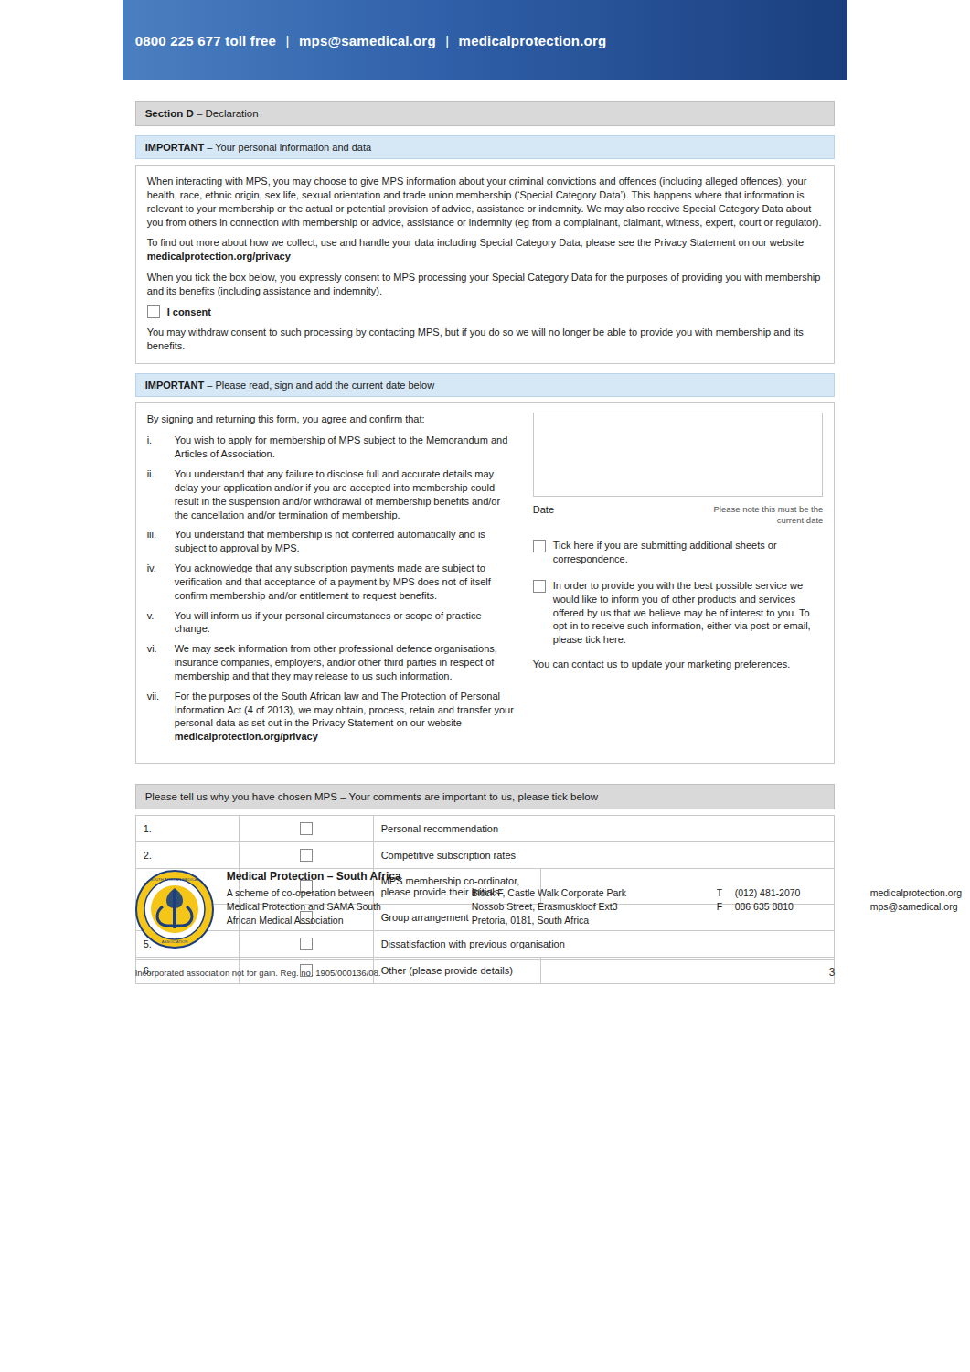0800 225 677 toll free | mps@samedical.org | medicalprotection.org
Section D – Declaration
IMPORTANT – Your personal information and data
When interacting with MPS, you may choose to give MPS information about your criminal convictions and offences (including alleged offences), your health, race, ethnic origin, sex life, sexual orientation and trade union membership (‘Special Category Data’). This happens where that information is relevant to your membership or the actual or potential provision of advice, assistance or indemnity. We may also receive Special Category Data about you from others in connection with membership or advice, assistance or indemnity (eg from a complainant, claimant, witness, expert, court or regulator).
To find out more about how we collect, use and handle your data including Special Category Data, please see the Privacy Statement on our website medicalprotection.org/privacy
When you tick the box below, you expressly consent to MPS processing your Special Category Data for the purposes of providing you with membership and its benefits (including assistance and indemnity).
I consent
You may withdraw consent to such processing by contacting MPS, but if you do so we will no longer be able to provide you with membership and its benefits.
IMPORTANT – Please read, sign and add the current date below
By signing and returning this form, you agree and confirm that:
You wish to apply for membership of MPS subject to the Memorandum and Articles of Association.
You understand that any failure to disclose full and accurate details may delay your application and/or if you are accepted into membership could result in the suspension and/or withdrawal of membership benefits and/or the cancellation and/or termination of membership.
You understand that membership is not conferred automatically and is subject to approval by MPS.
You acknowledge that any subscription payments made are subject to verification and that acceptance of a payment by MPS does not of itself confirm membership and/or entitlement to request benefits.
You will inform us if your personal circumstances or scope of practice change.
We may seek information from other professional defence organisations, insurance companies, employers, and/or other third parties in respect of membership and that they may release to us such information.
For the purposes of the South African law and The Protection of Personal Information Act (4 of 2013), we may obtain, process, retain and transfer your personal data as set out in the Privacy Statement on our website medicalprotection.org/privacy
Date
Please note this must be the current date
Tick here if you are submitting additional sheets or correspondence.
In order to provide you with the best possible service we would like to inform you of other products and services offered by us that we believe may be of interest to you. To opt-in to receive such information, either via post or email, please tick here.
You can contact us to update your marketing preferences.
Please tell us why you have chosen MPS – Your comments are important to us, please tick below
| 1. | | Personal recommendation |
| 2. | | Competitive subscription rates |
| 3. | | MPS membership co-ordinator, please provide their initials: | |
| 4. | | Group arrangement |
| 5. | | Dissatisfaction with previous organisation |
| 6. | | Other (please provide details) | |
SOUTH AFRICAN MEDICAL ASSOCIATION
Medical Protection – South Africa
A scheme of co-operation between
Medical Protection and SAMA South
African Medical Association
Block F, Castle Walk Corporate Park
Nossob Street, Erasmuskloof Ext3
Pretoria, 0181, South Africa
T(012) 481-2070
F 086 635 8810
medicalprotection.org
mps@samedical.org
Incorporated association not for gain. Reg. no. 1905/000136/08.
3